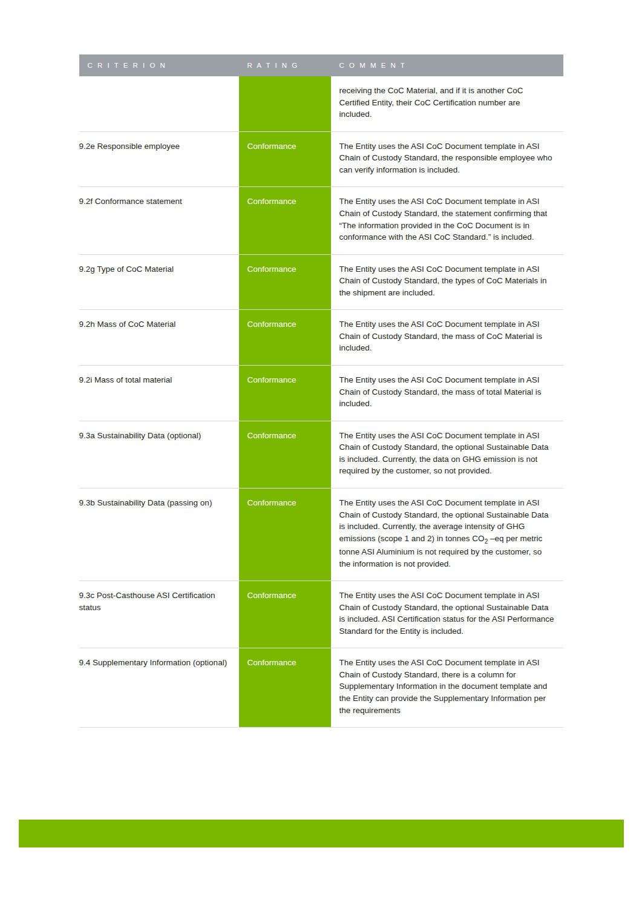| C R I T E R I O N | R A T I N G | C O M M E N T |
| --- | --- | --- |
| | | receiving the CoC Material, and if it is another CoC Certified Entity, their CoC Certification number are included. |
| 9.2e Responsible employee | Conformance | The Entity uses the ASI CoC Document template in ASI Chain of Custody Standard, the responsible employee who can verify information is included. |
| 9.2f Conformance statement | Conformance | The Entity uses the ASI CoC Document template in ASI Chain of Custody Standard, the statement confirming that “The information provided in the CoC Document is in conformance with the ASI CoC Standard.” is included. |
| 9.2g Type of CoC Material | Conformance | The Entity uses the ASI CoC Document template in ASI Chain of Custody Standard, the types of CoC Materials in the shipment are included. |
| 9.2h Mass of CoC Material | Conformance | The Entity uses the ASI CoC Document template in ASI Chain of Custody Standard, the mass of CoC Material is included. |
| 9.2i Mass of total material | Conformance | The Entity uses the ASI CoC Document template in ASI Chain of Custody Standard, the mass of total Material is included. |
| 9.3a Sustainability Data (optional) | Conformance | The Entity uses the ASI CoC Document template in ASI Chain of Custody Standard, the optional Sustainable Data is included. Currently, the data on GHG emission is not required by the customer, so not provided. |
| 9.3b Sustainability Data (passing on) | Conformance | The Entity uses the ASI CoC Document template in ASI Chain of Custody Standard, the optional Sustainable Data is included. Currently, the average intensity of GHG emissions (scope 1 and 2) in tonnes CO 2 –eq per metric tonne ASI Aluminium is not required by the customer, so the information is not provided. |
| 9.3c Post-Casthouse ASI Certification status | Conformance | The Entity uses the ASI CoC Document template in ASI Chain of Custody Standard, the optional Sustainable Data is included. ASI Certification status for the ASI Performance Standard for the Entity is included. |
| 9.4 Supplementary Information (optional) | Conformance | The Entity uses the ASI CoC Document template in ASI Chain of Custody Standard, there is a column for Supplementary Information in the document template and the Entity can provide the Supplementary Information per the requirements |